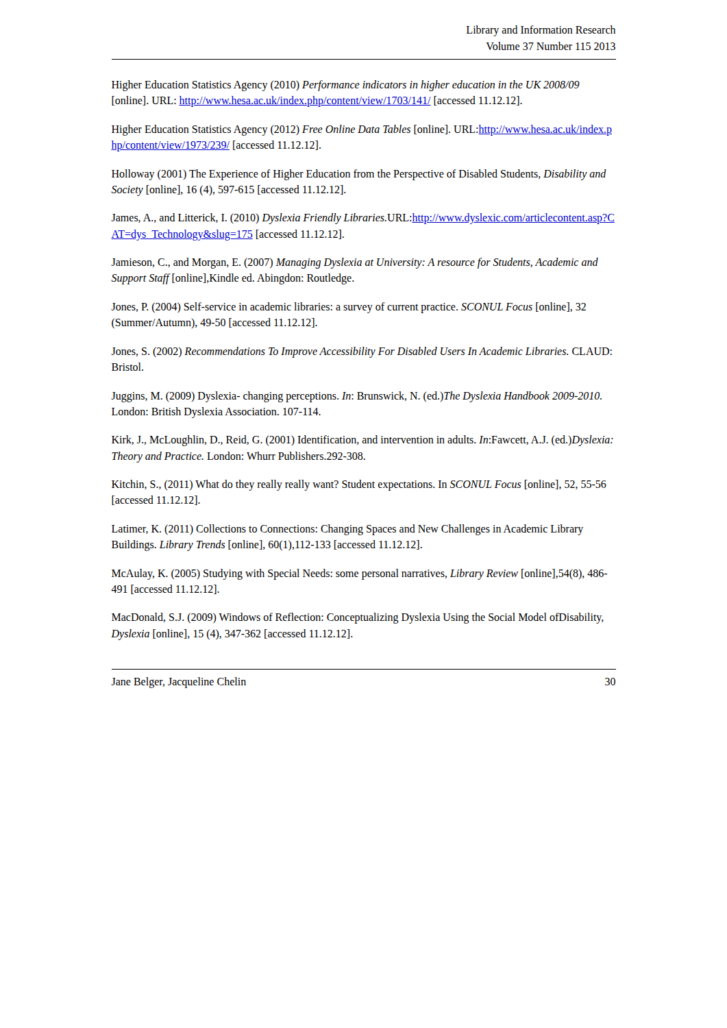Library and Information Research Volume 37 Number 115 2013
Higher Education Statistics Agency (2010) Performance indicators in higher education in the UK 2008/09 [online]. URL: http://www.hesa.ac.uk/index.php/content/view/1703/141/ [accessed 11.12.12].
Higher Education Statistics Agency (2012) Free Online Data Tables [online]. URL:http://www.hesa.ac.uk/index.php/content/view/1973/239/ [accessed 11.12.12].
Holloway (2001) The Experience of Higher Education from the Perspective of Disabled Students, Disability and Society [online], 16 (4), 597-615 [accessed 11.12.12].
James, A., and Litterick, I. (2010) Dyslexia Friendly Libraries.URL:http://www.dyslexic.com/articlecontent.asp?CAT=dys_Technology&slug=175 [accessed 11.12.12].
Jamieson, C., and Morgan, E. (2007) Managing Dyslexia at University: A resource for Students, Academic and Support Staff [online],Kindle ed. Abingdon: Routledge.
Jones, P. (2004) Self-service in academic libraries: a survey of current practice. SCONUL Focus [online], 32 (Summer/Autumn), 49-50 [accessed 11.12.12].
Jones, S. (2002) Recommendations To Improve Accessibility For Disabled Users In Academic Libraries. CLAUD: Bristol.
Juggins, M. (2009) Dyslexia- changing perceptions. In: Brunswick, N. (ed.)The Dyslexia Handbook 2009-2010. London: British Dyslexia Association. 107-114.
Kirk, J., McLoughlin, D., Reid, G. (2001) Identification, and intervention in adults. In:Fawcett, A.J. (ed.)Dyslexia: Theory and Practice. London: Whurr Publishers.292-308.
Kitchin, S., (2011) What do they really really want? Student expectations. In SCONUL Focus [online], 52, 55-56 [accessed 11.12.12].
Latimer, K. (2011) Collections to Connections: Changing Spaces and New Challenges in Academic Library Buildings. Library Trends [online], 60(1),112-133 [accessed 11.12.12].
McAulay, K. (2005) Studying with Special Needs: some personal narratives, Library Review [online],54(8), 486-491 [accessed 11.12.12].
MacDonald, S.J. (2009) Windows of Reflection: Conceptualizing Dyslexia Using the Social Model ofDisability, Dyslexia [online], 15 (4), 347-362 [accessed 11.12.12].
Jane Belger, Jacqueline Chelin 30